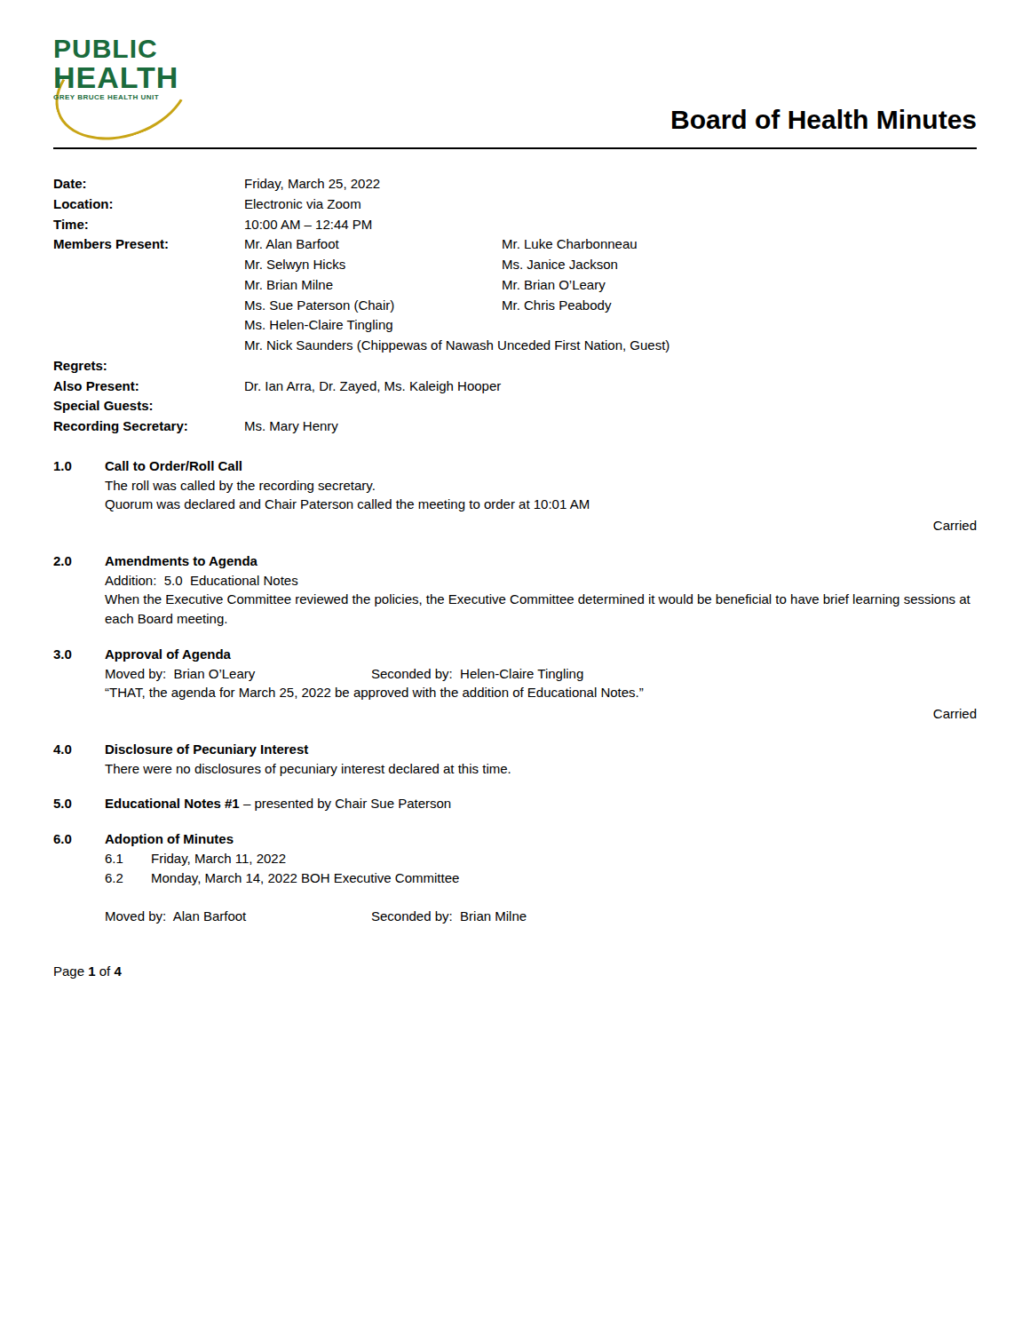PUBLIC
HEALTH
GREY BRUCE HEALTH UNIT
Board of Health Minutes
| Date: | Friday, March 25, 2022 | |
| Location: | Electronic via Zoom | |
| Time: | 10:00 AM – 12:44 PM | |
| Members Present: | Mr. Alan Barfoot | Mr. Luke Charbonneau |
| | Mr. Selwyn Hicks | Ms. Janice Jackson |
| | Mr. Brian Milne | Mr. Brian O’Leary |
| | Ms. Sue Paterson (Chair) | Mr. Chris Peabody |
| | Ms. Helen-Claire Tingling |
| | Mr. Nick Saunders (Chippewas of Nawash Unceded First Nation, Guest) |
| Regrets: | |
| Also Present: | Dr. Ian Arra, Dr. Zayed, Ms. Kaleigh Hooper |
| Special Guests: | |
| Recording Secretary: | Ms. Mary Henry |
1.0 Call to Order/Roll Call
The roll was called by the recording secretary.
Quorum was declared and Chair Paterson called the meeting to order at 10:01 AM
Carried
2.0 Amendments to Agenda
Addition: 5.0 Educational Notes
When the Executive Committee reviewed the policies, the Executive Committee determined it would be beneficial to have brief learning sessions at each Board meeting.
3.0 Approval of Agenda
Moved by: Brian O’Leary Seconded by: Helen-Claire Tingling
“THAT, the agenda for March 25, 2022 be approved with the addition of Educational Notes.”
Carried
4.0 Disclosure of Pecuniary Interest
There were no disclosures of pecuniary interest declared at this time.
5.0 Educational Notes #1 – presented by Chair Sue Paterson
6.0 Adoption of Minutes
6.1 Friday, March 11, 2022
6.2 Monday, March 14, 2022 BOH Executive Committee
Moved by: Alan Barfoot Seconded by: Brian Milne
Page 1 of 4